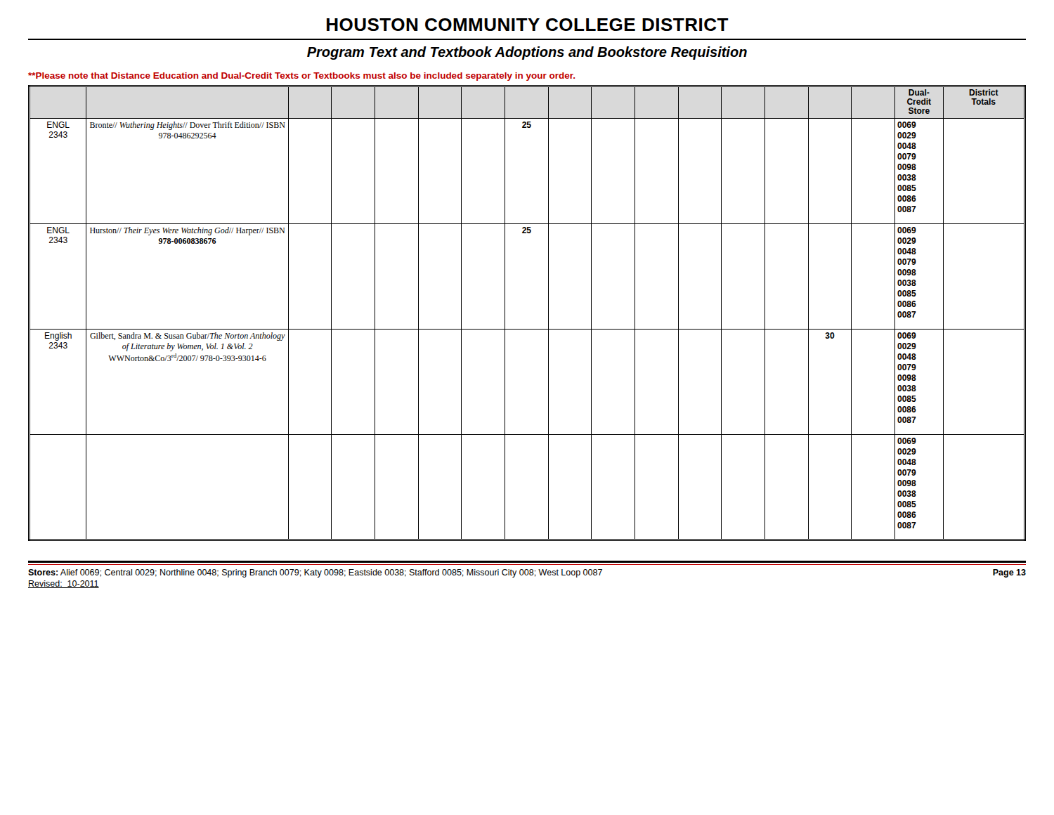HOUSTON COMMUNITY COLLEGE DISTRICT
Program Text and Textbook Adoptions and Bookstore Requisition
**Please note that Distance Education and Dual-Credit Texts or Textbooks must also be included separately in your order.
| | | | | | | | | | | | | | | | | Dual- Credit Store | District Totals |
| --- | --- | --- | --- | --- | --- | --- | --- | --- | --- | --- | --- | --- | --- | --- | --- | --- | --- |
| ENGL 2343 | Bronte// Wuthering Heights // Dover Thrift Edition// ISBN 978-0486292564 | | | | | | 25 | | | | | | | | | 0069 0029 0048 0079 0098 0038 0085 0086 0087 | |
| ENGL 2343 | Hurston// Their Eyes Were Watching God // Harper// ISBN 978-0060838676 | | | | | | 25 | | | | | | | | | 0069 0029 0048 0079 0098 0038 0085 0086 0087 | |
| English 2343 | Gilbert, Sandra M. & Susan Gubar/ The Norton Anthology of Literature by Women, Vol. 1 &Vol. 2 WWNorton&Co/3 rd /2007/ 978-0-393-93014-6 | | | | | | | | | | | | | 30 | | 0069 0029 0048 0079 0098 0038 0085 0086 0087 | |
| | | | | | | | | | | | | | | | | 0069 0029 0048 0079 0098 0038 0085 0086 0087 | |
Stores: Alief 0069; Central 0029; Northline 0048; Spring Branch 0079; Katy 0098; Eastside 0038; Stafford 0085; Missouri City 008; West Loop 0087
Page 13
Revised: 10-2011